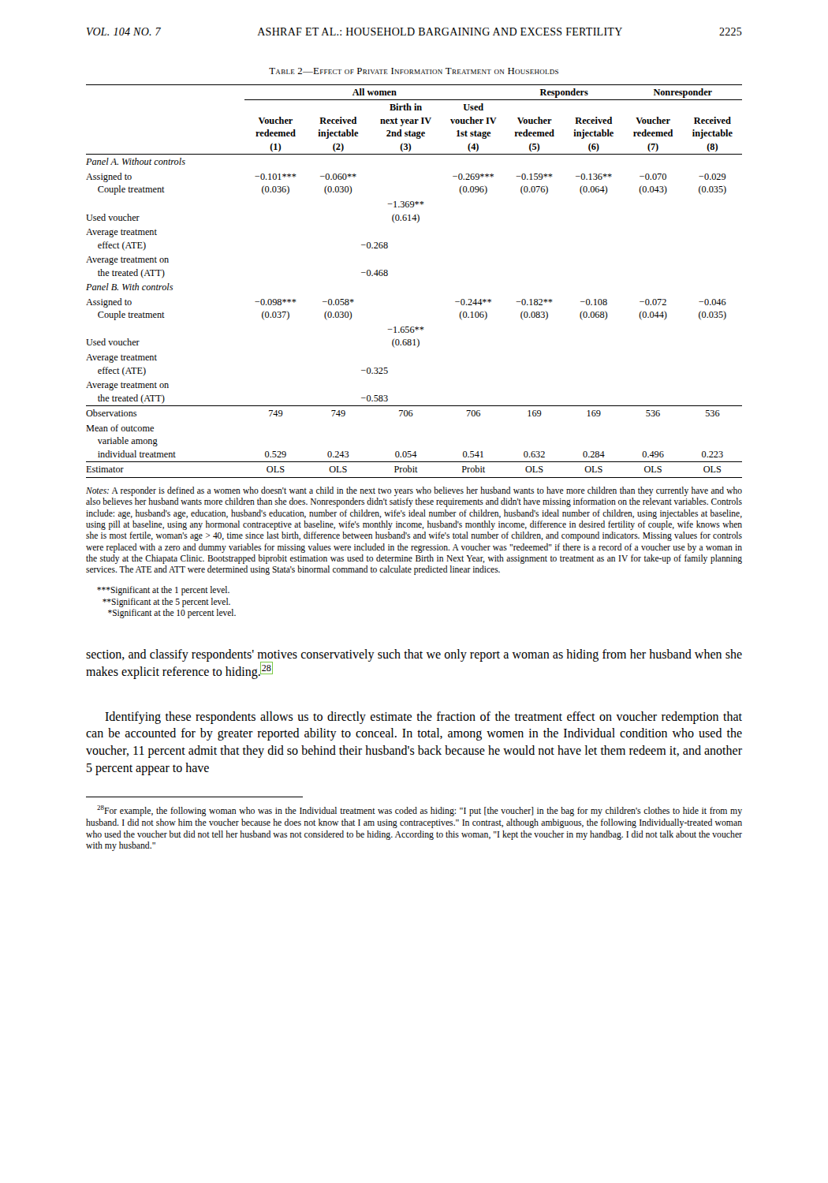VOL. 104 NO. 7 ASHRAF ET AL.: HOUSEHOLD BARGAINING AND EXCESS FERTILITY 2225
Table 2—Effect of Private Information Treatment on Households
| | All women | Responders | Nonresponder |
| --- | --- | --- | --- |
| | Voucher redeemed (1) | Received injectable (2) | Birth in next year IV 2nd stage (3) | Used voucher IV 1st stage (4) | Voucher redeemed (5) | Received injectable (6) | Voucher redeemed (7) | Received injectable (8) |
| Panel A. Without controls |
| Assigned to Couple treatment | −0.101*** (0.036) | −0.060** (0.030) | | −0.269*** (0.096) | −0.159** (0.076) | −0.136** (0.064) | −0.070 (0.043) | −0.029 (0.035) |
| Used voucher | | | −1.369** (0.614) | | | | | |
| Average treatment effect (ATE) | −0.268 | | | | |
| Average treatment on the treated (ATT) | −0.468 | | | | |
| Panel B. With controls |
| Assigned to Couple treatment | −0.098*** (0.037) | −0.058* (0.030) | | −0.244** (0.106) | −0.182** (0.083) | −0.108 (0.068) | −0.072 (0.044) | −0.046 (0.035) |
| Used voucher | | | −1.656** (0.681) | | | | | |
| Average treatment effect (ATE) | −0.325 | | | | |
| Average treatment on the treated (ATT) | −0.583 | | | | |
| Observations | 749 | 749 | 706 | 706 | 169 | 169 | 536 | 536 |
| Mean of outcome variable among individual treatment | 0.529 | 0.243 | 0.054 | 0.541 | 0.632 | 0.284 | 0.496 | 0.223 |
| Estimator | OLS | OLS | Probit | Probit | OLS | OLS | OLS | OLS |
Notes: A responder is defined as a women who doesn't want a child in the next two years who believes her husband wants to have more children than they currently have and who also believes her husband wants more children than she does. Nonresponders didn't satisfy these requirements and didn't have missing information on the relevant variables. Controls include: age, husband's age, education, husband's education, number of children, wife's ideal number of children, husband's ideal number of children, using injectables at baseline, using pill at baseline, using any hormonal contraceptive at baseline, wife's monthly income, husband's monthly income, difference in desired fertility of couple, wife knows when she is most fertile, woman's age > 40, time since last birth, difference between husband's and wife's total number of children, and compound indicators. Missing values for controls were replaced with a zero and dummy variables for missing values were included in the regression. A voucher was "redeemed" if there is a record of a voucher use by a woman in the study at the Chiapata Clinic. Bootstrapped biprobit estimation was used to determine Birth in Next Year, with assignment to treatment as an IV for take-up of family planning services. The ATE and ATT were determined using Stata's binormal command to calculate predicted linear indices.
***Significant at the 1 percent level.
**Significant at the 5 percent level.
*Significant at the 10 percent level.
section, and classify respondents' motives conservatively such that we only report a woman as hiding from her husband when she makes explicit reference to hiding.28
Identifying these respondents allows us to directly estimate the fraction of the treatment effect on voucher redemption that can be accounted for by greater reported ability to conceal. In total, among women in the Individual condition who used the voucher, 11 percent admit that they did so behind their husband's back because he would not have let them redeem it, and another 5 percent appear to have
28For example, the following woman who was in the Individual treatment was coded as hiding: "I put [the voucher] in the bag for my children's clothes to hide it from my husband. I did not show him the voucher because he does not know that I am using contraceptives." In contrast, although ambiguous, the following Individually-treated woman who used the voucher but did not tell her husband was not considered to be hiding. According to this woman, "I kept the voucher in my handbag. I did not talk about the voucher with my husband."